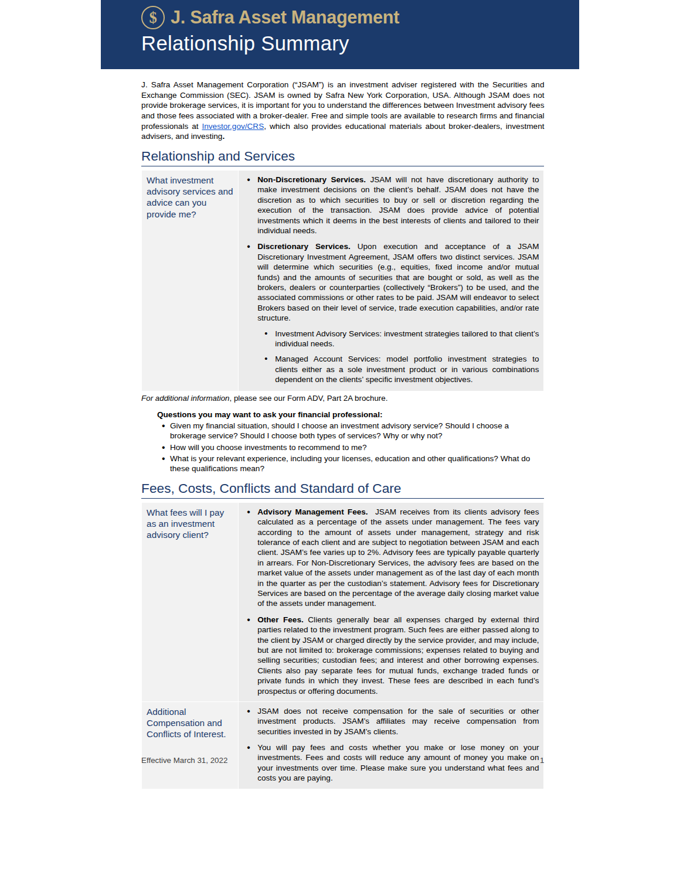$
J. Safra Asset Management
Relationship Summary
J. Safra Asset Management Corporation (“JSAM”) is an investment adviser registered with the Securities and Exchange Commission (SEC). JSAM is owned by Safra New York Corporation, USA. Although JSAM does not provide brokerage services, it is important for you to understand the differences between Investment advisory fees and those fees associated with a broker-dealer. Free and simple tools are available to research firms and financial professionals at Investor.gov/CRS, which also provides educational materials about broker-dealers, investment advisers, and investing.
Relationship and Services
| What investment advisory services and advice can you provide me? | Non-Discretionary Services. JSAM will not have discretionary authority to make investment decisions on the client’s behalf. JSAM does not have the discretion as to which securities to buy or sell or discretion regarding the execution of the transaction. JSAM does provide advice of potential investments which it deems in the best interests of clients and tailored to their individual needs. Discretionary Services. Upon execution and acceptance of a JSAM Discretionary Investment Agreement, JSAM offers two distinct services. JSAM will determine which securities (e.g., equities, fixed income and/or mutual funds) and the amounts of securities that are bought or sold, as well as the brokers, dealers or counterparties (collectively “Brokers”) to be used, and the associated commissions or other rates to be paid. JSAM will endeavor to select Brokers based on their level of service, trade execution capabilities, and/or rate structure. Investment Advisory Services: investment strategies tailored to that client’s individual needs. Managed Account Services: model portfolio investment strategies to clients either as a sole investment product or in various combinations dependent on the clients’ specific investment objectives. |
For additional information, please see our Form ADV, Part 2A brochure.
Questions you may want to ask your financial professional:
Given my financial situation, should I choose an investment advisory service? Should I choose a brokerage service? Should I choose both types of services? Why or why not?
How will you choose investments to recommend to me?
What is your relevant experience, including your licenses, education and other qualifications? What do these qualifications mean?
Fees, Costs, Conflicts and Standard of Care
| What fees will I pay as an investment advisory client? | Advisory Management Fees. JSAM receives from its clients advisory fees calculated as a percentage of the assets under management. The fees vary according to the amount of assets under management, strategy and risk tolerance of each client and are subject to negotiation between JSAM and each client. JSAM’s fee varies up to 2%. Advisory fees are typically payable quarterly in arrears. For Non-Discretionary Services, the advisory fees are based on the market value of the assets under management as of the last day of each month in the quarter as per the custodian’s statement. Advisory fees for Discretionary Services are based on the percentage of the average daily closing market value of the assets under management. Other Fees. Clients generally bear all expenses charged by external third parties related to the investment program. Such fees are either passed along to the client by JSAM or charged directly by the service provider, and may include, but are not limited to: brokerage commissions; expenses related to buying and selling securities; custodian fees; and interest and other borrowing expenses. Clients also pay separate fees for mutual funds, exchange traded funds or private funds in which they invest. These fees are described in each fund’s prospectus or offering documents. |
| Additional Compensation and Conflicts of Interest. | JSAM does not receive compensation for the sale of securities or other investment products. JSAM’s affiliates may receive compensation from securities invested in by JSAM’s clients. You will pay fees and costs whether you make or lose money on your investments. Fees and costs will reduce any amount of money you make on your investments over time. Please make sure you understand what fees and costs you are paying. |
Effective March 31, 2022 1